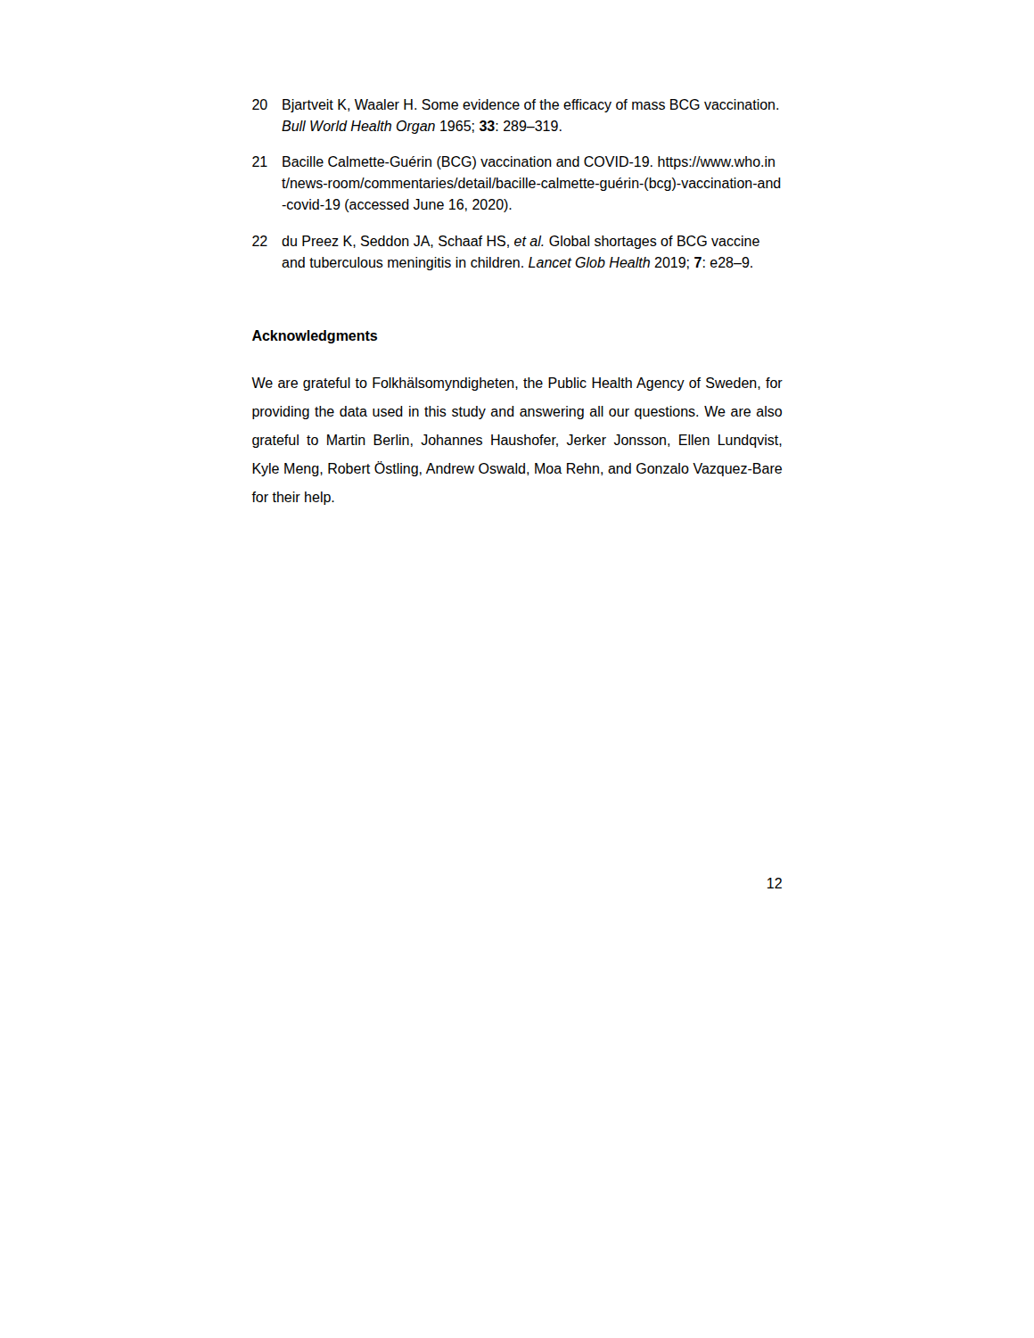20 Bjartveit K, Waaler H. Some evidence of the efficacy of mass BCG vaccination. Bull World Health Organ 1965; 33: 289–319.
21 Bacille Calmette-Guérin (BCG) vaccination and COVID-19. https://www.who.int/news-room/commentaries/detail/bacille-calmette-guérin-(bcg)-vaccination-and-covid-19 (accessed June 16, 2020).
22 du Preez K, Seddon JA, Schaaf HS, et al. Global shortages of BCG vaccine and tuberculous meningitis in children. Lancet Glob Health 2019; 7: e28–9.
Acknowledgments
We are grateful to Folkhälsomyndigheten, the Public Health Agency of Sweden, for providing the data used in this study and answering all our questions. We are also grateful to Martin Berlin, Johannes Haushofer, Jerker Jonsson, Ellen Lundqvist, Kyle Meng, Robert Östling, Andrew Oswald, Moa Rehn, and Gonzalo Vazquez-Bare for their help.
12